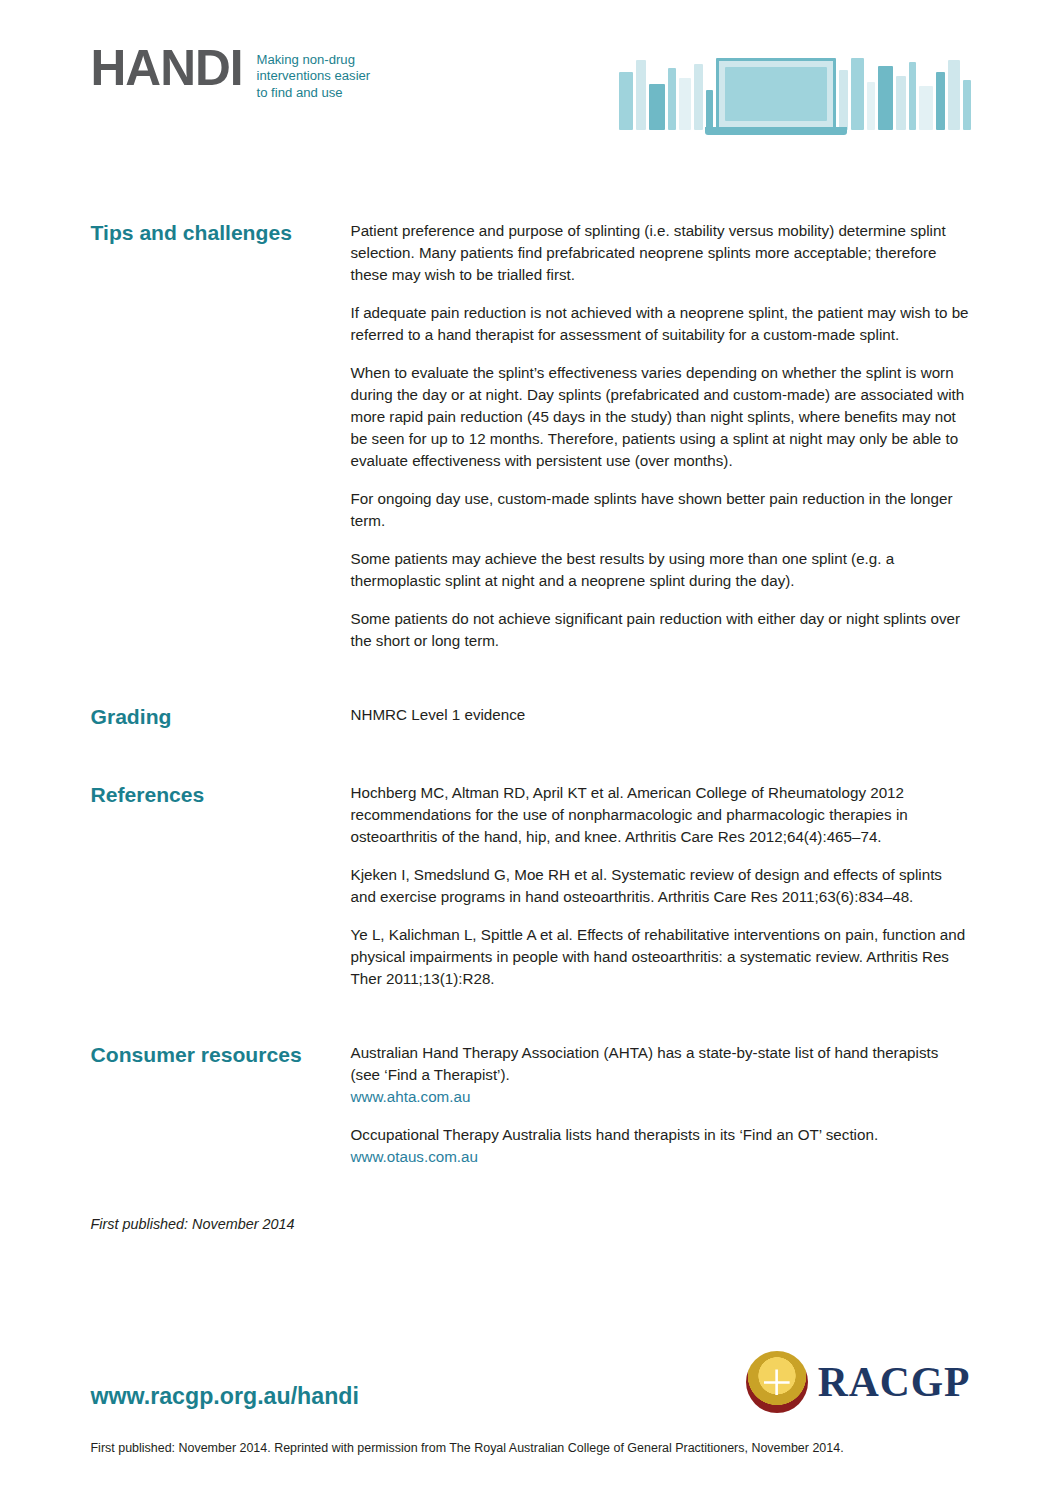HANDI
Making non-drug
interventions easier
to find and use
Tips and challenges
Patient preference and purpose of splinting (i.e. stability versus mobility) determine splint selection. Many patients find prefabricated neoprene splints more acceptable; therefore these may wish to be trialled first.
If adequate pain reduction is not achieved with a neoprene splint, the patient may wish to be referred to a hand therapist for assessment of suitability for a custom-made splint.
When to evaluate the splint’s effectiveness varies depending on whether the splint is worn during the day or at night. Day splints (prefabricated and custom-made) are associated with more rapid pain reduction (45 days in the study) than night splints, where benefits may not be seen for up to 12 months. Therefore, patients using a splint at night may only be able to evaluate effectiveness with persistent use (over months).
For ongoing day use, custom-made splints have shown better pain reduction in the longer term.
Some patients may achieve the best results by using more than one splint (e.g. a thermoplastic splint at night and a neoprene splint during the day).
Some patients do not achieve significant pain reduction with either day or night splints over the short or long term.
Grading
NHMRC Level 1 evidence
References
Hochberg MC, Altman RD, April KT et al. American College of Rheumatology 2012 recommendations for the use of nonpharmacologic and pharmacologic therapies in osteoarthritis of the hand, hip, and knee. Arthritis Care Res 2012;64(4):465–74.
Kjeken I, Smedslund G, Moe RH et al. Systematic review of design and effects of splints and exercise programs in hand osteoarthritis. Arthritis Care Res 2011;63(6):834–48.
Ye L, Kalichman L, Spittle A et al. Effects of rehabilitative interventions on pain, function and physical impairments in people with hand osteoarthritis: a systematic review. Arthritis Res Ther 2011;13(1):R28.
Consumer resources
Australian Hand Therapy Association (AHTA) has a state-by-state list of hand therapists (see ‘Find a Therapist’).
www.ahta.com.au
Occupational Therapy Australia lists hand therapists in its ‘Find an OT’ section.
www.otaus.com.au
First published: November 2014
www.racgp.org.au/handi
RACGP
First published: November 2014. Reprinted with permission from The Royal Australian College of General Practitioners, November 2014.